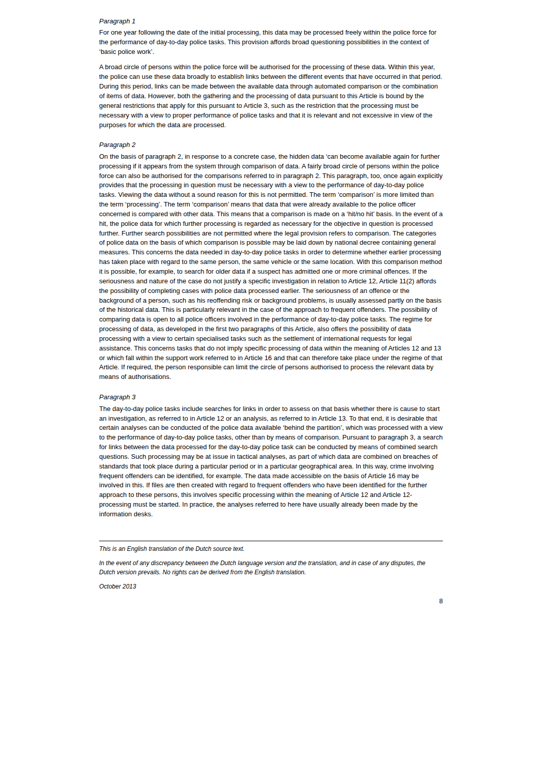Paragraph 1
For one year following the date of the initial processing, this data may be processed freely within the police force for the performance of day-to-day police tasks. This provision affords broad questioning possibilities in the context of ‘basic police work’.
A broad circle of persons within the police force will be authorised for the processing of these data. Within this year, the police can use these data broadly to establish links between the different events that have occurred in that period. During this period, links can be made between the available data through automated comparison or the combination of items of data. However, both the gathering and the processing of data pursuant to this Article is bound by the general restrictions that apply for this pursuant to Article 3, such as the restriction that the processing must be necessary with a view to proper performance of police tasks and that it is relevant and not excessive in view of the purposes for which the data are processed.
Paragraph 2
On the basis of paragraph 2, in response to a concrete case, the hidden data ‘can become available again for further processing if it appears from the system through comparison of data. A fairly broad circle of persons within the police force can also be authorised for the comparisons referred to in paragraph 2. This paragraph, too, once again explicitly provides that the processing in question must be necessary with a view to the performance of day-to-day police tasks. Viewing the data without a sound reason for this is not permitted. The term ‘comparison’ is more limited than the term ‘processing’. The term ‘comparison’ means that data that were already available to the police officer concerned is compared with other data. This means that a comparison is made on a ‘hit/no hit’ basis. In the event of a hit, the police data for which further processing is regarded as necessary for the objective in question is processed further. Further search possibilities are not permitted where the legal provision refers to comparison. The categories of police data on the basis of which comparison is possible may be laid down by national decree containing general measures. This concerns the data needed in day-to-day police tasks in order to determine whether earlier processing has taken place with regard to the same person, the same vehicle or the same location. With this comparison method it is possible, for example, to search for older data if a suspect has admitted one or more criminal offences. If the seriousness and nature of the case do not justify a specific investigation in relation to Article 12, Article 11(2) affords the possibility of completing cases with police data processed earlier. The seriousness of an offence or the background of a person, such as his reoffending risk or background problems, is usually assessed partly on the basis of the historical data. This is particularly relevant in the case of the approach to frequent offenders. The possibility of comparing data is open to all police officers involved in the performance of day-to-day police tasks. The regime for processing of data, as developed in the first two paragraphs of this Article, also offers the possibility of data processing with a view to certain specialised tasks such as the settlement of international requests for legal assistance. This concerns tasks that do not imply specific processing of data within the meaning of Articles 12 and 13 or which fall within the support work referred to in Article 16 and that can therefore take place under the regime of that Article. If required, the person responsible can limit the circle of persons authorised to process the relevant data by means of authorisations.
Paragraph 3
The day-to-day police tasks include searches for links in order to assess on that basis whether there is cause to start an investigation, as referred to in Article 12 or an analysis, as referred to in Article 13. To that end, it is desirable that certain analyses can be conducted of the police data available ‘behind the partition’, which was processed with a view to the performance of day-to-day police tasks, other than by means of comparison. Pursuant to paragraph 3, a search for links between the data processed for the day-to-day police task can be conducted by means of combined search questions. Such processing may be at issue in tactical analyses, as part of which data are combined on breaches of standards that took place during a particular period or in a particular geographical area. In this way, crime involving frequent offenders can be identified, for example. The data made accessible on the basis of Article 16 may be involved in this. If files are then created with regard to frequent offenders who have been identified for the further approach to these persons, this involves specific processing within the meaning of Article 12 and Article 12-processing must be started. In practice, the analyses referred to here have usually already been made by the information desks.
This is an English translation of the Dutch source text.
In the event of any discrepancy between the Dutch language version and the translation, and in case of any disputes, the Dutch version prevails. No rights can be derived from the English translation.
October 2013
8